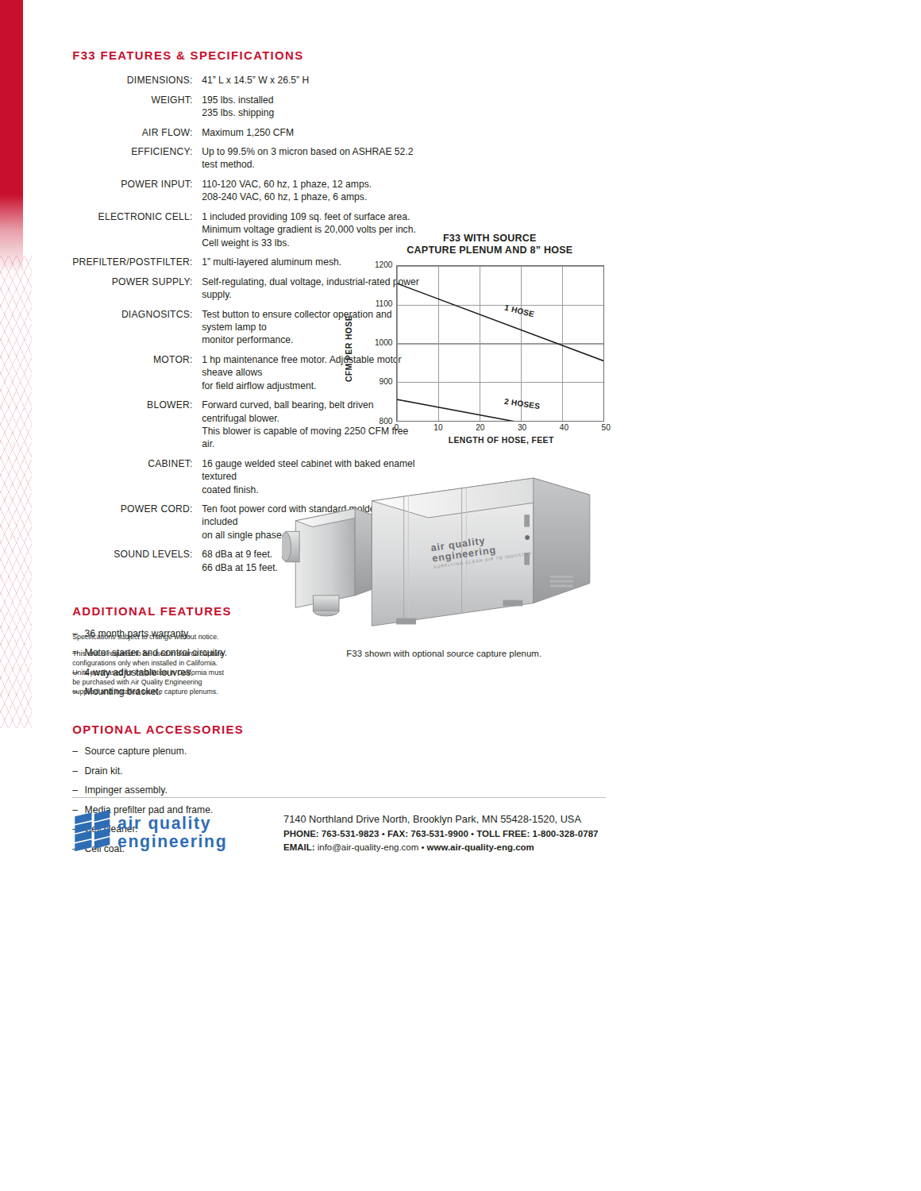F33 FEATURES & SPECIFICATIONS
| DIMENSIONS: | 41” L x 14.5” W x 26.5” H |
| WEIGHT: | 195 lbs. installed 235 lbs. shipping |
| AIR FLOW: | Maximum 1,250 CFM |
| EFFICIENCY: | Up to 99.5% on 3 micron based on ASHRAE 52.2 test method. |
| POWER INPUT: | 110-120 VAC, 60 hz, 1 phaze, 12 amps. 208-240 VAC, 60 hz, 1 phaze, 6 amps. |
| ELECTRONIC CELL: | 1 included providing 109 sq. feet of surface area. Minimum voltage gradient is 20,000 volts per inch. Cell weight is 33 lbs. |
| PREFILTER/POSTFILTER: | 1” multi-layered aluminum mesh. |
| POWER SUPPLY: | Self-regulating, dual voltage, industrial-rated power supply. |
| DIAGNOSITCS: | Test button to ensure collector operation and system lamp to monitor performance. |
| MOTOR: | 1 hp maintenance free motor. Adjustable motor sheave allows for field airflow adjustment. |
| BLOWER: | Forward curved, ball bearing, belt driven centrifugal blower. This blower is capable of moving 2250 CFM free air. |
| CABINET: | 16 gauge welded steel cabinet with baked enamel textured coated finish. |
| POWER CORD: | Ten foot power cord with standard molded plug included on all single phase models. |
| SOUND LEVELS: | 68 dBa at 9 feet. 66 dBa at 15 feet. |
F33 WITH SOURCE
CAPTURE PLENUM AND 8” HOSE
CFM PER HOSE
1200 1100 1000 900 800
1 HOSE 2 HOSES
0 10 20 30 40 50
LENGTH OF HOSE, FEET
ADDITIONAL FEATURES
36 month parts warranty.
Motor starter and control circuitry.
4-way adjustable louvres.
Mounting bracket.
OPTIONAL ACCESSORIES
Source capture plenum.
Drain kit.
Impinger assembly.
Media prefilter pad and frame.
Cell cleaner.
Cell coat.
air quality engineering SUPPLYING CLEAN AIR TO INDUSTRY
F33 shown with optional source capture plenum.
Specifications subject to change without notice.
This unit is required to be used in source capture configurations only when installed in California. Units purchased for installation in California must be purchased with Air Quality Engineering supplied and installed source capture plenums.
air quality engineering
7140 Northland Drive North, Brooklyn Park, MN 55428-1520, USA
PHONE: 763-531-9823 • FAX: 763-531-9900 • TOLL FREE: 1-800-328-0787
EMAIL: info@air-quality-eng.com • www.air-quality-eng.com